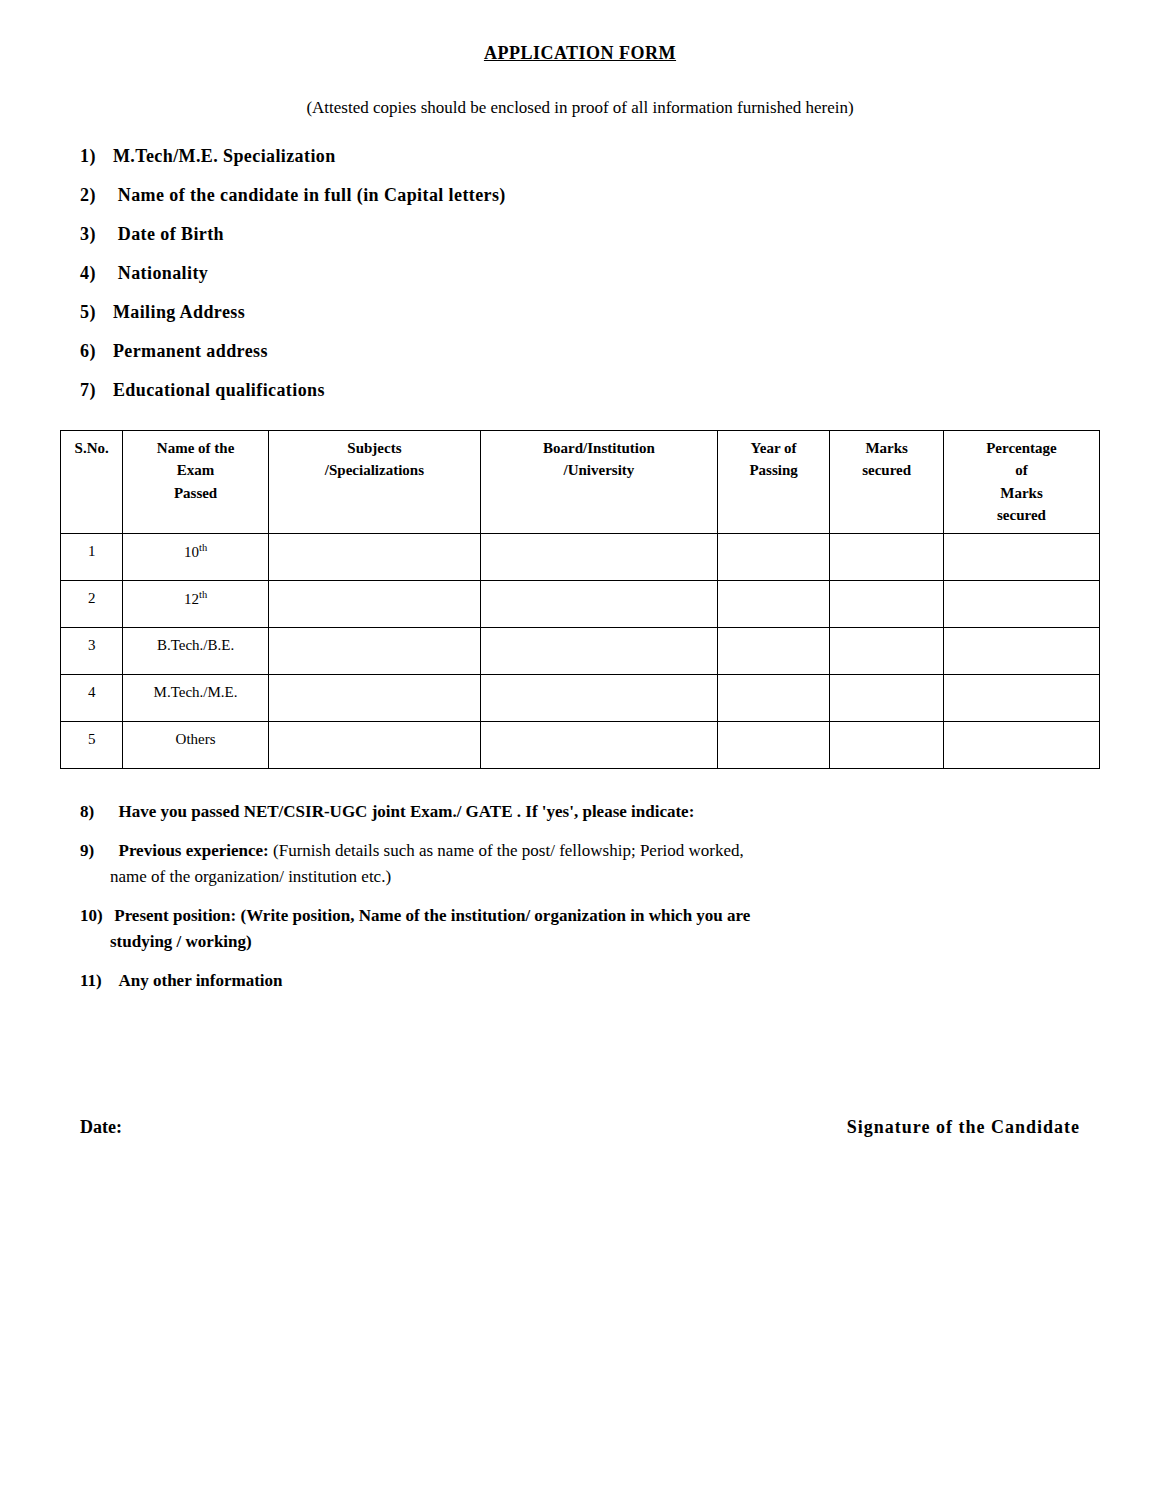APPLICATION FORM
(Attested copies should be enclosed in proof of all information furnished herein)
1) M.Tech/M.E. Specialization
2) Name of the candidate in full (in Capital letters)
3) Date of Birth
4) Nationality
5) Mailing Address
6) Permanent address
7) Educational qualifications
| S.No. | Name of the Exam Passed | Subjects /Specializations | Board/Institution /University | Year of Passing | Marks secured | Percentage of Marks secured |
| --- | --- | --- | --- | --- | --- | --- |
| 1 | 10 th | | | | | |
| 2 | 12 th | | | | | |
| 3 | B.Tech./B.E. | | | | | |
| 4 | M.Tech./M.E. | | | | | |
| 5 | Others | | | | | |
8) Have you passed NET/CSIR-UGC joint Exam./ GATE . If 'yes', please indicate:
9) Previous experience: (Furnish details such as name of the post/ fellowship; Period worked, name of the organization/ institution etc.)
10) Present position: (Write position, Name of the institution/ organization in which you are studying / working)
11) Any other information
Date:
Signature of the Candidate